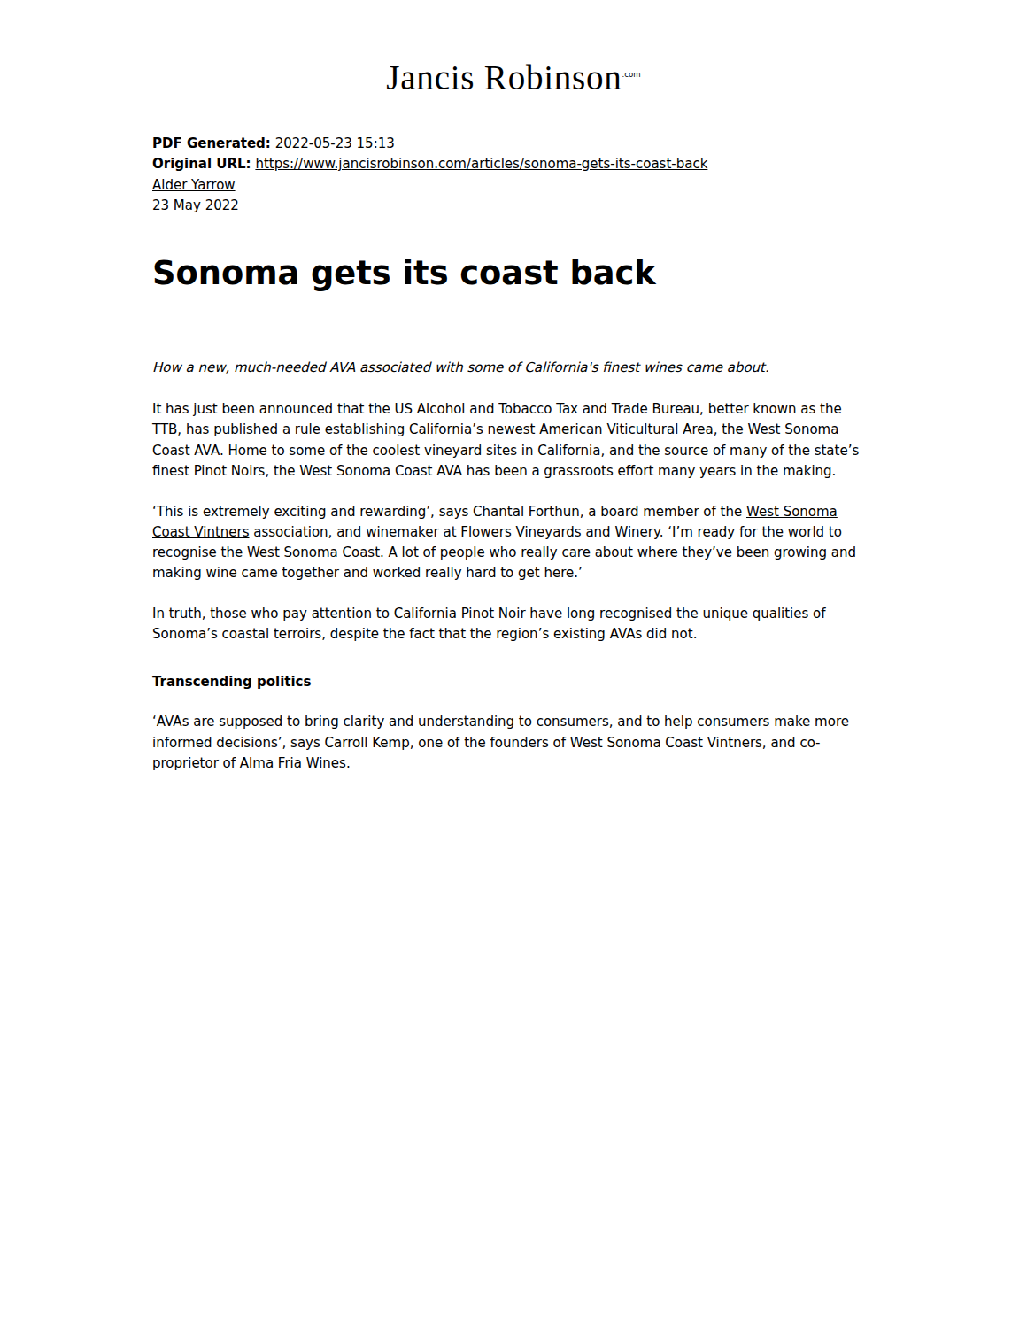Jancis Robinson.com
PDF Generated: 2022-05-23 15:13
Original URL: https://www.jancisrobinson.com/articles/sonoma-gets-its-coast-back
Alder Yarrow
23 May 2022
Sonoma gets its coast back
How a new, much-needed AVA associated with some of California's finest wines came about.
It has just been announced that the US Alcohol and Tobacco Tax and Trade Bureau, better known as the TTB, has published a rule establishing California’s newest American Viticultural Area, the West Sonoma Coast AVA. Home to some of the coolest vineyard sites in California, and the source of many of the state’s finest Pinot Noirs, the West Sonoma Coast AVA has been a grassroots effort many years in the making.
‘This is extremely exciting and rewarding’, says Chantal Forthun, a board member of the West Sonoma Coast Vintners association, and winemaker at Flowers Vineyards and Winery. ‘I’m ready for the world to recognise the West Sonoma Coast. A lot of people who really care about where they’ve been growing and making wine came together and worked really hard to get here.’
In truth, those who pay attention to California Pinot Noir have long recognised the unique qualities of Sonoma’s coastal terroirs, despite the fact that the region’s existing AVAs did not.
Transcending politics
‘AVAs are supposed to bring clarity and understanding to consumers, and to help consumers make more informed decisions’, says Carroll Kemp, one of the founders of West Sonoma Coast Vintners, and co-proprietor of Alma Fria Wines.